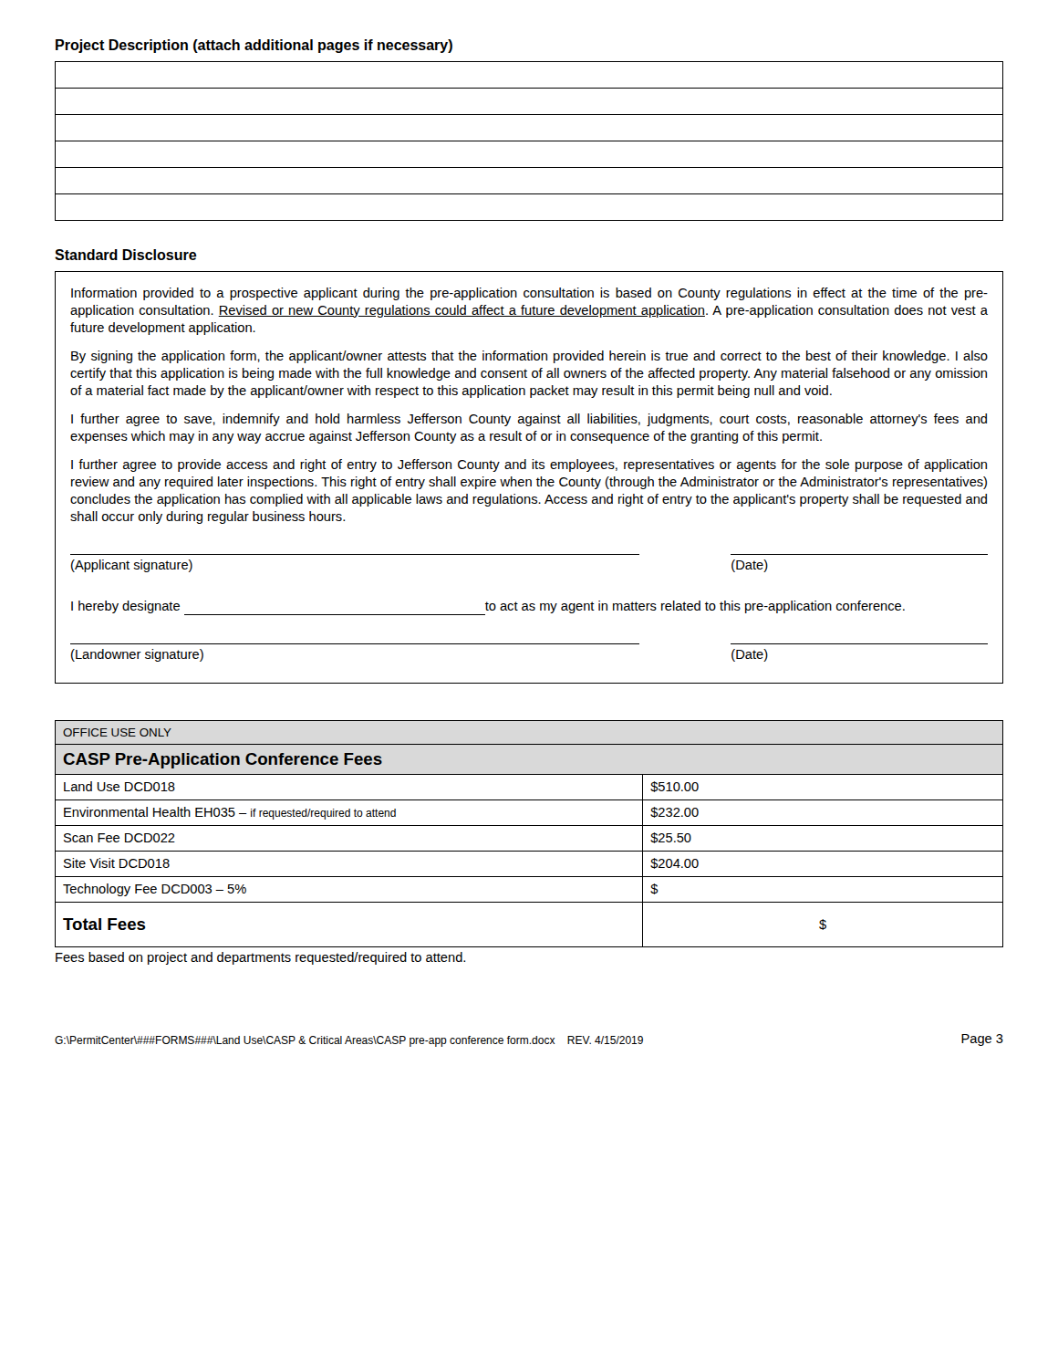Project Description (attach additional pages if necessary)
Standard Disclosure
Information provided to a prospective applicant during the pre-application consultation is based on County regulations in effect at the time of the pre-application consultation. Revised or new County regulations could affect a future development application. A pre-application consultation does not vest a future development application.
By signing the application form, the applicant/owner attests that the information provided herein is true and correct to the best of their knowledge. I also certify that this application is being made with the full knowledge and consent of all owners of the affected property. Any material falsehood or any omission of a material fact made by the applicant/owner with respect to this application packet may result in this permit being null and void.
I further agree to save, indemnify and hold harmless Jefferson County against all liabilities, judgments, court costs, reasonable attorney's fees and expenses which may in any way accrue against Jefferson County as a result of or in consequence of the granting of this permit.
I further agree to provide access and right of entry to Jefferson County and its employees, representatives or agents for the sole purpose of application review and any required later inspections. This right of entry shall expire when the County (through the Administrator or the Administrator's representatives) concludes the application has complied with all applicable laws and regulations. Access and right of entry to the applicant's property shall be requested and shall occur only during regular business hours.
(Applicant signature) (Date)
I hereby designate to act as my agent in matters related to this pre-application conference.
(Landowner signature) (Date)
| OFFICE USE ONLY |
| CASP Pre-Application Conference Fees |
| Land Use DCD018 | $510.00 |
| Environmental Health EH035 – if requested/required to attend | $232.00 |
| Scan Fee DCD022 | $25.50 |
| Site Visit DCD018 | $204.00 |
| Technology Fee DCD003 – 5% | $ |
| Total Fees | $ |
Fees based on project and departments requested/required to attend.
G:\PermitCenter\###FORMS###\Land Use\CASP & Critical Areas\CASP pre-app conference form.docx REV. 4/15/2019 Page 3